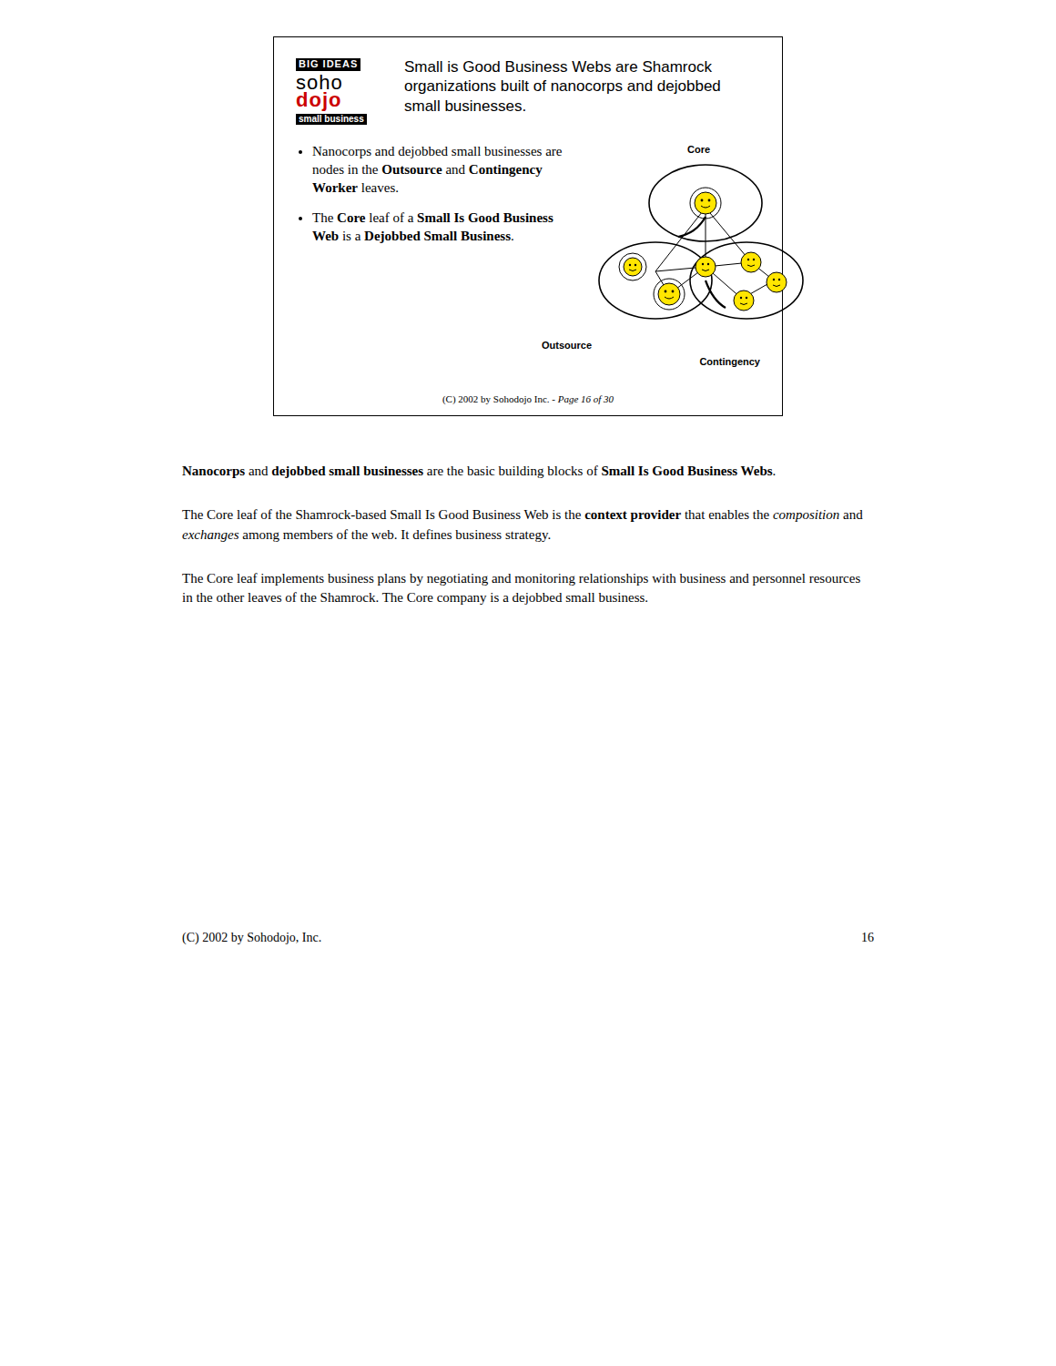BIG IDEAS soho dojo small business
Small is Good Business Webs are Shamrock organizations built of nanocorps and dejobbed small businesses.
Nanocorps and dejobbed small businesses are nodes in the Outsource and Contingency Worker leaves.
The Core leaf of a Small Is Good Business Web is a Dejobbed Small Business.
Core Outsource Contingency
(C) 2002 by Sohodojo Inc. - Page 16 of 30
Nanocorps and dejobbed small businesses are the basic building blocks of Small Is Good Business Webs.
The Core leaf of the Shamrock-based Small Is Good Business Web is the context provider that enables the composition and exchanges among members of the web. It defines business strategy.
The Core leaf implements business plans by negotiating and monitoring relationships with business and personnel resources in the other leaves of the Shamrock. The Core company is a dejobbed small business.
(C) 2002 by Sohodojo, Inc. 16